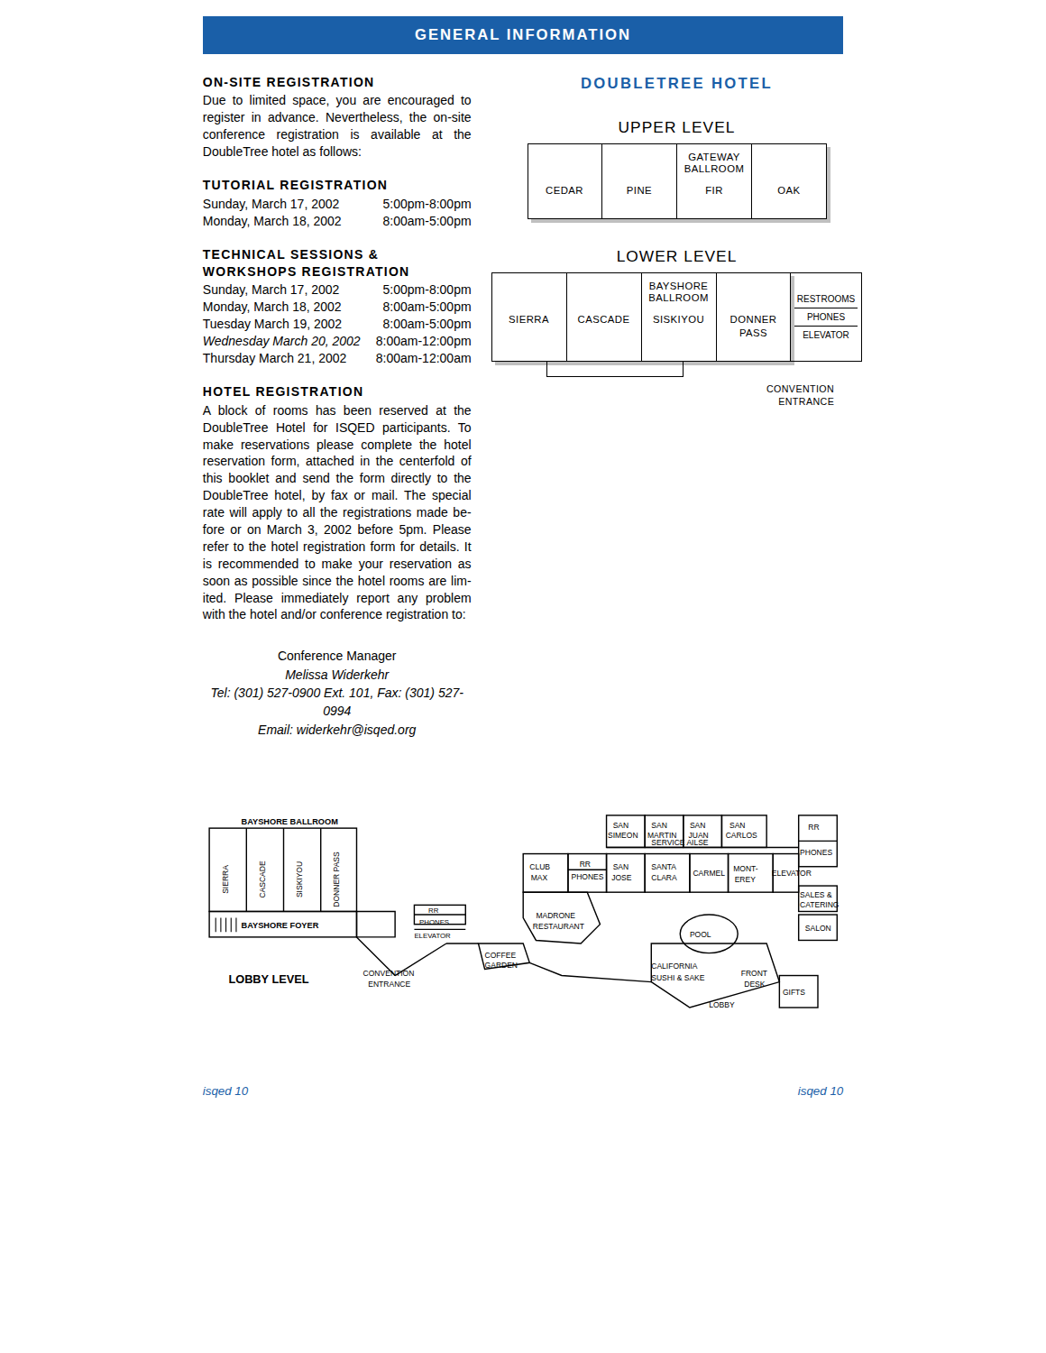GENERAL INFORMATION
ON-SITE REGISTRATION
Due to limited space, you are encouraged to register in advance. Nevertheless, the on-site conference registration is available at the DoubleTree hotel as follows:
TUTORIAL REGISTRATION
| Sunday, March 17, 2002 | 5:00pm-8:00pm |
| Monday, March 18, 2002 | 8:00am-5:00pm |
TECHNICAL SESSIONS & WORKSHOPS REGISTRATION
| Sunday, March 17, 2002 | 5:00pm-8:00pm |
| Monday, March 18, 2002 | 8:00am-5:00pm |
| Tuesday March 19, 2002 | 8:00am-5:00pm |
| Wednesday March 20, 2002 | 8:00am-12:00pm |
| Thursday March 21, 2002 | 8:00am-12:00am |
HOTEL REGISTRATION
A block of rooms has been reserved at the DoubleTree Hotel for ISQED participants. To make reservations please complete the hotel reservation form, attached in the centerfold of this booklet and send the form directly to the DoubleTree hotel, by fax or mail. The special rate will apply to all the registrations made before or on March 3, 2002 before 5pm. Please refer to the hotel registration form for details. It is recommended to make your reservation as soon as possible since the hotel rooms are limited. Please immediately report any problem with the hotel and/or conference registration to:
Conference Manager
Melissa Widerkehr
Tel: (301) 527-0900 Ext. 101, Fax: (301) 527-0994
Email: widerkehr@isqed.org
DOUBLETREE HOTEL
UPPER LEVEL
CEDAR
PINE
GATEWAY
BALLROOM
FIR
OAK
LOWER LEVEL
SIERRA
CASCADE
BAYSHORE
BALLROOM
SISKIYOU
DONNER
PASS
RESTROOMS
PHONES
ELEVATOR
CONVENTION
ENTRANCE
BAYSHORE BALLROOM SIERRA CASCADE SISKIYOU DONNER PASS BAYSHORE FOYER RR PHONES ELEVATOR CLUB MAX RR PHONES SAN JOSE SANTA CLARA CARMEL MONT- EREY ELEVATOR SAN SIMEON SAN MARTIN SAN JUAN SAN CARLOS RR PHONES SERVICE AILSE MADRONE RESTAURANT COFFEE GARDEN POOL CALIFORNIA SUSHI & SAKE FRONT DESK LOBBY GIFTS SALES & CATERING SALON CONVENTION ENTRANCE LOBBY LEVEL
isqed 10
isqed 10